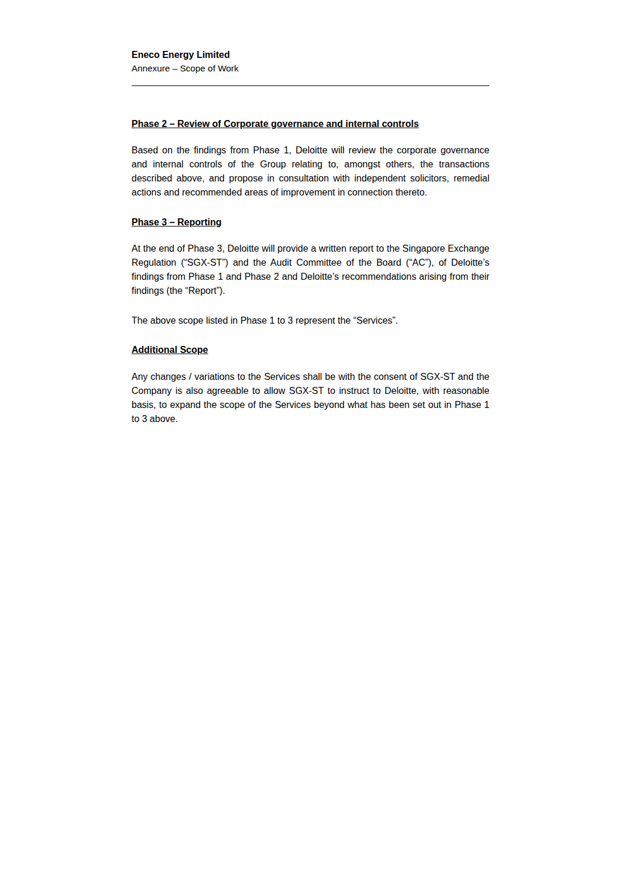Eneco Energy Limited
Annexure – Scope of Work
Phase 2 – Review of Corporate governance and internal controls
Based on the findings from Phase 1, Deloitte will review the corporate governance and internal controls of the Group relating to, amongst others, the transactions described above, and propose in consultation with independent solicitors, remedial actions and recommended areas of improvement in connection thereto.
Phase 3 – Reporting
At the end of Phase 3, Deloitte will provide a written report to the Singapore Exchange Regulation (“SGX-ST”) and the Audit Committee of the Board (“AC”), of Deloitte’s findings from Phase 1 and Phase 2 and Deloitte’s recommendations arising from their findings (the “Report”).
The above scope listed in Phase 1 to 3 represent the “Services”.
Additional Scope
Any changes / variations to the Services shall be with the consent of SGX-ST and the Company is also agreeable to allow SGX-ST to instruct to Deloitte, with reasonable basis, to expand the scope of the Services beyond what has been set out in Phase 1 to 3 above.